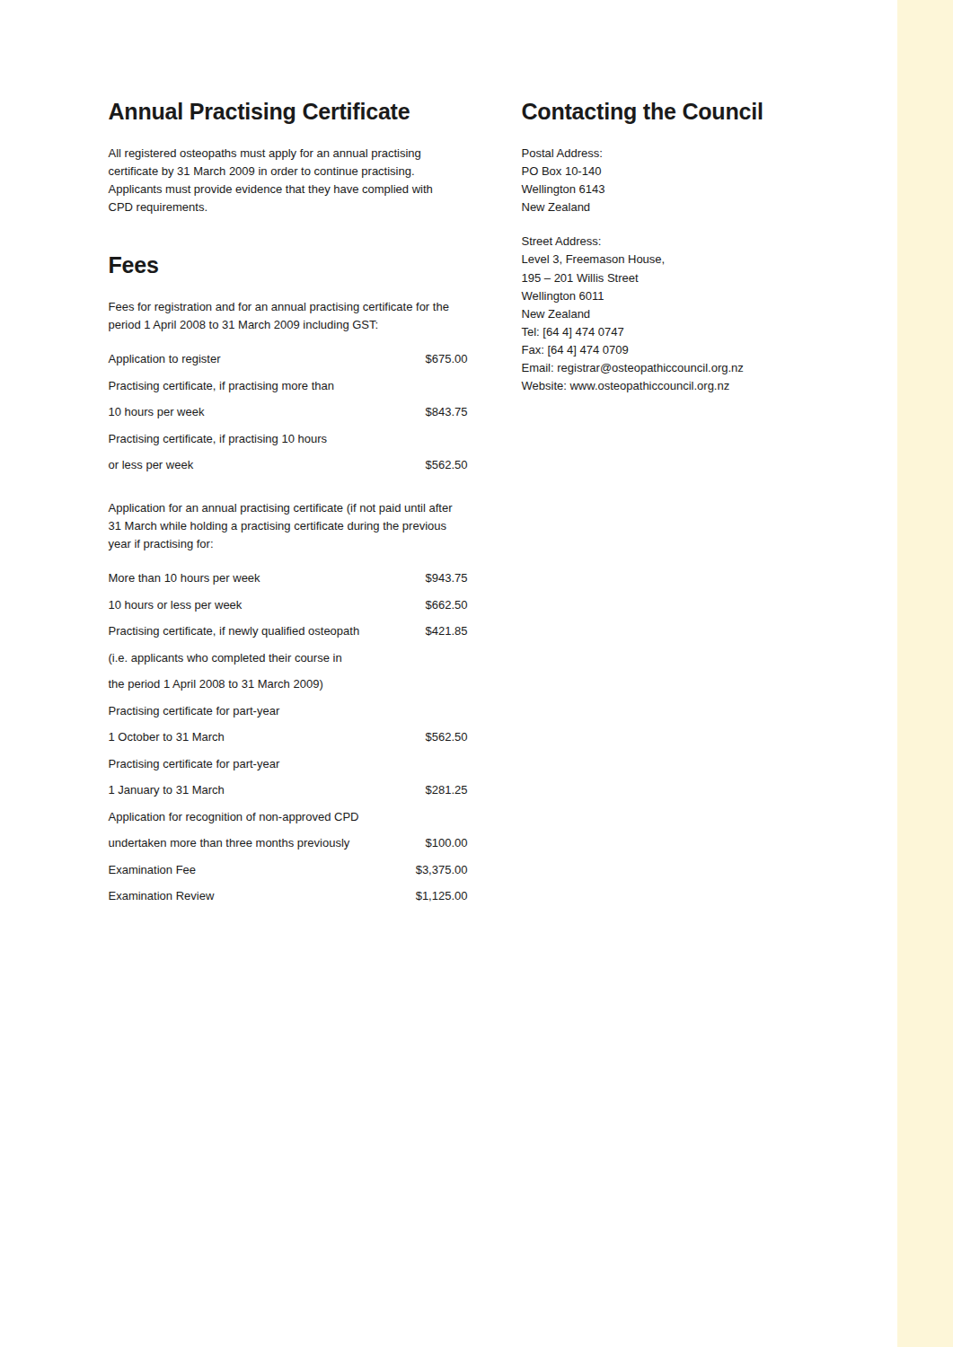Annual Practising Certificate
All registered osteopaths must apply for an annual practising certificate by 31 March 2009 in order to continue practising. Applicants must provide evidence that they have complied with CPD requirements.
Fees
Fees for registration and for an annual practising certificate for the period 1 April 2008 to 31 March 2009 including GST:
| Application to register | $675.00 |
| Practising certificate, if practising more than | |
| 10 hours per week | $843.75 |
| Practising certificate, if practising 10 hours | |
| or less per week | $562.50 |
Application for an annual practising certificate (if not paid until after 31 March while holding a practising certificate during the previous year if practising for:
| More than 10 hours per week | $943.75 |
| 10 hours or less per week | $662.50 |
| Practising certificate, if newly qualified osteopath | $421.85 |
| (i.e. applicants who completed their course in | |
| the period 1 April 2008 to 31 March 2009) | |
| Practising certificate for part-year | |
| 1 October to 31 March | $562.50 |
| Practising certificate for part-year | |
| 1 January to 31 March | $281.25 |
| Application for recognition of non-approved CPD | |
| undertaken more than three months previously | $100.00 |
| Examination Fee | $3,375.00 |
| Examination Review | $1,125.00 |
Contacting the Council
Postal Address:
PO Box 10-140
Wellington 6143
New Zealand
Street Address:
Level 3, Freemason House,
195 – 201 Willis Street
Wellington 6011
New Zealand
Tel: [64 4] 474 0747
Fax: [64 4] 474 0709
Email: registrar@osteopathiccouncil.org.nz
Website: www.osteopathiccouncil.org.nz